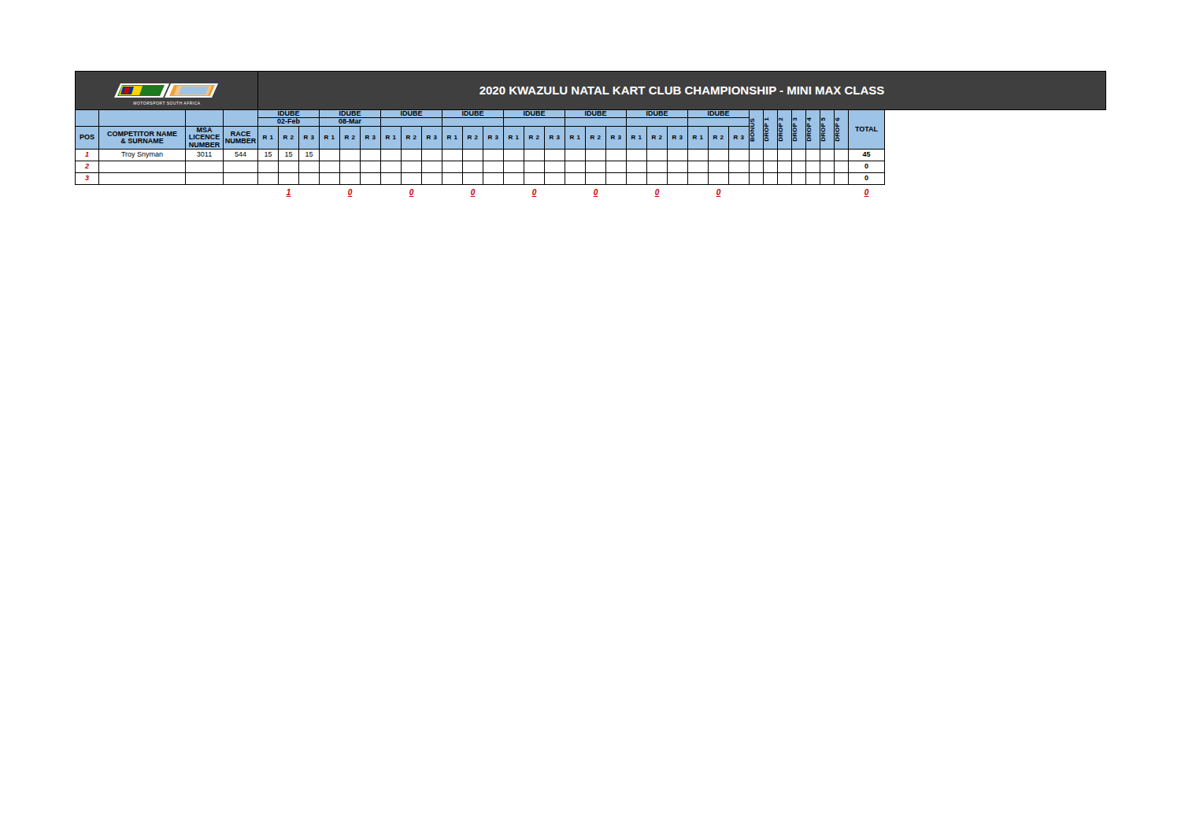| MOTORSPORT SOUTH AFRICA | 2020 KWAZULU NATAL KART CLUB CHAMPIONSHIP - MINI MAX CLASS |
| | | | | IDUBE | IDUBE | IDUBE | IDUBE | IDUBE | IDUBE | IDUBE | IDUBE | BONUS | DROP 1 | DROP 2 | DROP 3 | DROP 4 | DROP 5 | DROP 6 | TOTAL |
| 02-Feb | 08-Mar | | | | | | |
| POS | COMPETITOR NAME & SURNAME | MSA LICENCE NUMBER | RACE NUMBER | R 1 | R 2 | R 3 | R 1 | R 2 | R 3 | R 1 | R 2 | R 3 | R 1 | R 2 | R 3 | R 1 | R 2 | R 3 | R 1 | R 2 | R 3 | R 1 | R 2 | R 3 | R 1 | R 2 | R 3 |
| 1 | Troy Snyman | 3011 | 544 | 15 | 15 | 15 | | | | | | | | | | | | | | | | | | | | | | | | | | | | | 45 |
| 2 | | | | | | | | | | | | | | | | | | | | | | | | | | | | | | | | | | | 0 |
| 3 | | | | | | | | | | | | | | | | | | | | | | | | | | | | | | | | | | | 0 |
| | | | | 1 | 0 | 0 | 0 | 0 | 0 | 0 | 0 | | | | | | | | 0 |